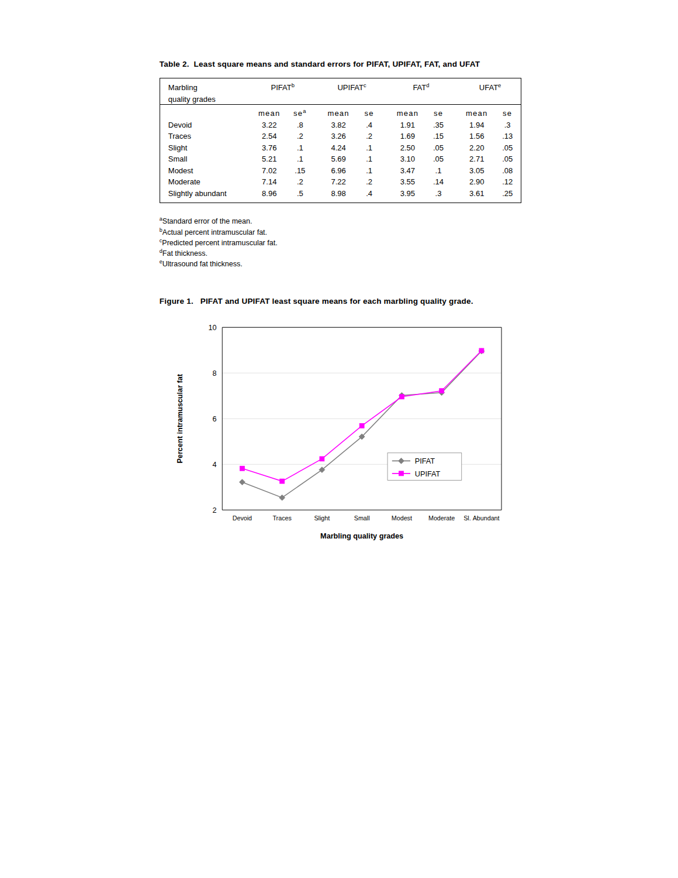Table 2. Least square means and standard errors for PIFAT, UPIFAT, FAT, and UFAT
| Marbling | PIFAT b | | UPIFAT c | | FAT d | | UFAT e |
| quality grades | | | | | | | | | | | |
| | mean | se a | | mean | se | | mean | se | | mean | se |
| Devoid | 3.22 | .8 | | 3.82 | .4 | | 1.91 | .35 | | 1.94 | .3 |
| Traces | 2.54 | .2 | | 3.26 | .2 | | 1.69 | .15 | | 1.56 | .13 |
| Slight | 3.76 | .1 | | 4.24 | .1 | | 2.50 | .05 | | 2.20 | .05 |
| Small | 5.21 | .1 | | 5.69 | .1 | | 3.10 | .05 | | 2.71 | .05 |
| Modest | 7.02 | .15 | | 6.96 | .1 | | 3.47 | .1 | | 3.05 | .08 |
| Moderate | 7.14 | .2 | | 7.22 | .2 | | 3.55 | .14 | | 2.90 | .12 |
| Slightly abundant | 8.96 | .5 | | 8.98 | .4 | | 3.95 | .3 | | 3.61 | .25 |
aStandard error of the mean.
bActual percent intramuscular fat.
cPredicted percent intramuscular fat.
dFat thickness.
eUltrasound fat thickness.
Figure 1. PIFAT and UPIFAT least square means for each marbling quality grade.
10 8 6 4 2 Percent intramuscular fat PIFAT UPIFAT Devoid Traces Slight Small Modest Moderate Sl. Abundant Marbling quality grades